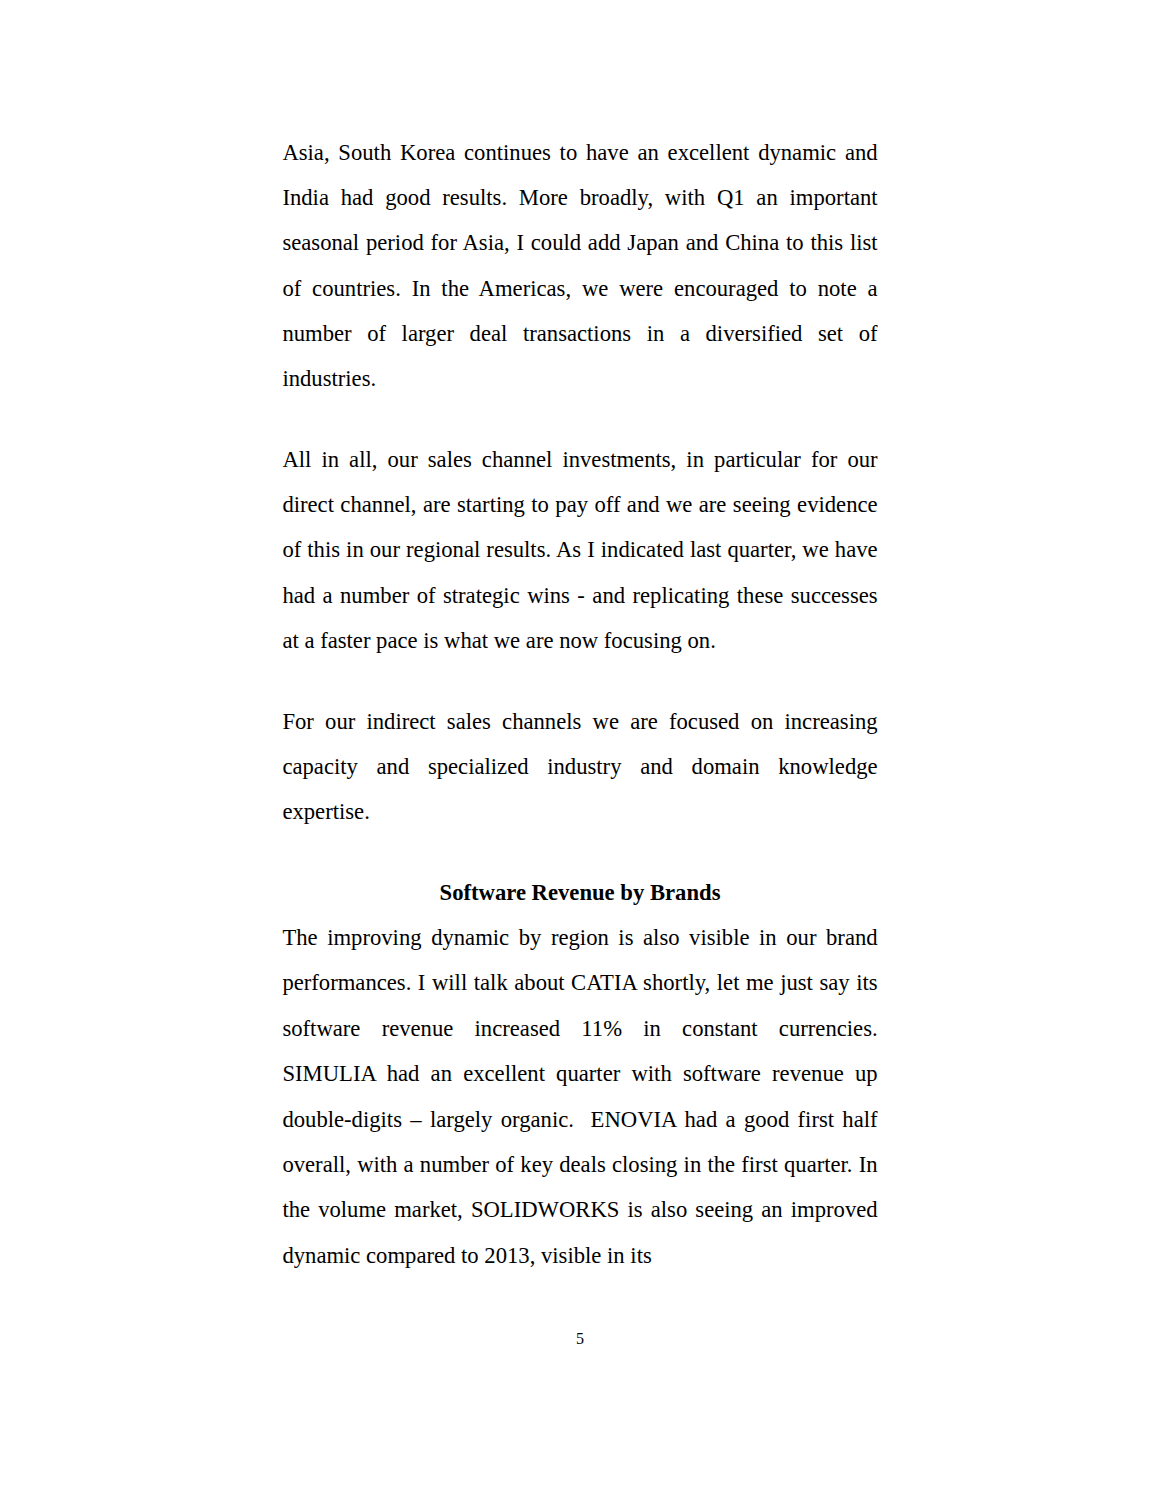Asia, South Korea continues to have an excellent dynamic and India had good results. More broadly, with Q1 an important seasonal period for Asia, I could add Japan and China to this list of countries. In the Americas, we were encouraged to note a number of larger deal transactions in a diversified set of industries.
All in all, our sales channel investments, in particular for our direct channel, are starting to pay off and we are seeing evidence of this in our regional results. As I indicated last quarter, we have had a number of strategic wins - and replicating these successes at a faster pace is what we are now focusing on.
For our indirect sales channels we are focused on increasing capacity and specialized industry and domain knowledge expertise.
Software Revenue by Brands
The improving dynamic by region is also visible in our brand performances. I will talk about CATIA shortly, let me just say its software revenue increased 11% in constant currencies. SIMULIA had an excellent quarter with software revenue up double-digits – largely organic. ENOVIA had a good first half overall, with a number of key deals closing in the first quarter. In the volume market, SOLIDWORKS is also seeing an improved dynamic compared to 2013, visible in its
5